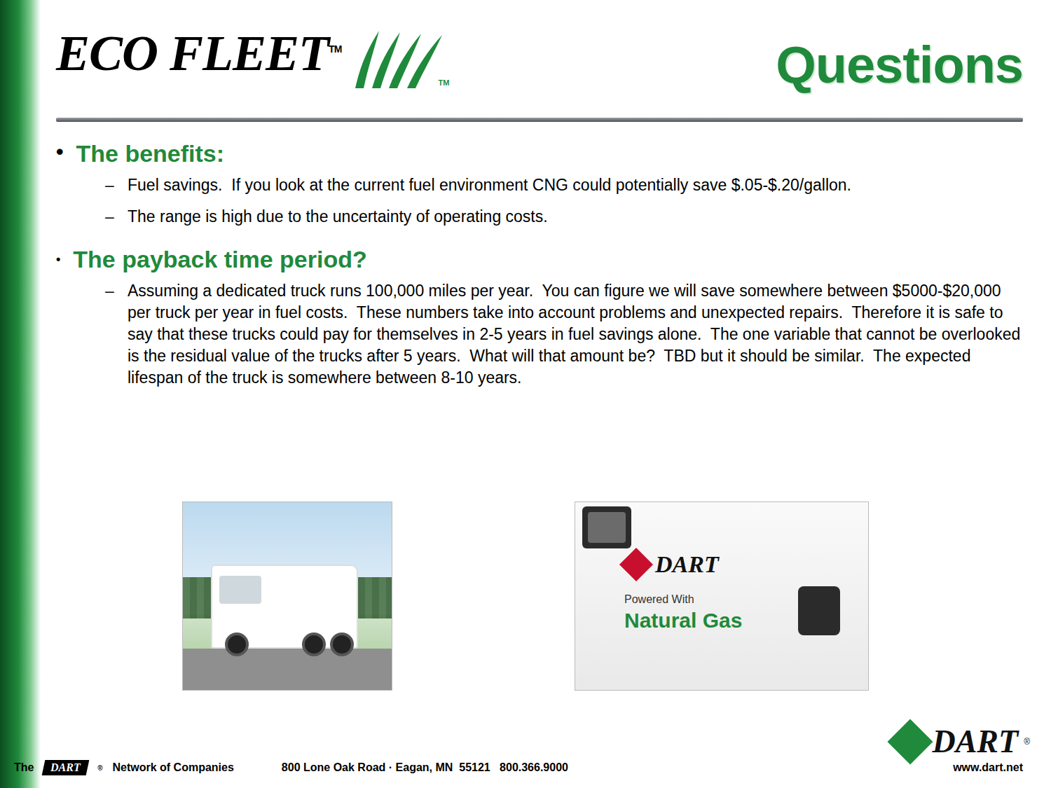ECO FLEETTM
TM
Questions
•The benefits:
–
Fuel savings. If you look at the current fuel environment CNG could potentially save $.05-$.20/gallon.
–
The range is high due to the uncertainty of operating costs.
•The payback time period?
–
Assuming a dedicated truck runs 100,000 miles per year. You can figure we will save somewhere between $5000-$20,000 per truck per year in fuel costs. These numbers take into account problems and unexpected repairs. Therefore it is safe to say that these trucks could pay for themselves in 2-5 years in fuel savings alone. The one variable that cannot be overlooked is the residual value of the trucks after 5 years. What will that amount be? TBD but it should be similar. The expected lifespan of the truck is somewhere between 8-10 years.
DART
Powered With
Natural Gas
The DART® Network of Companies 800 Lone Oak Road · Eagan, MN 55121 800.366.9000 www.dart.net
DART
®